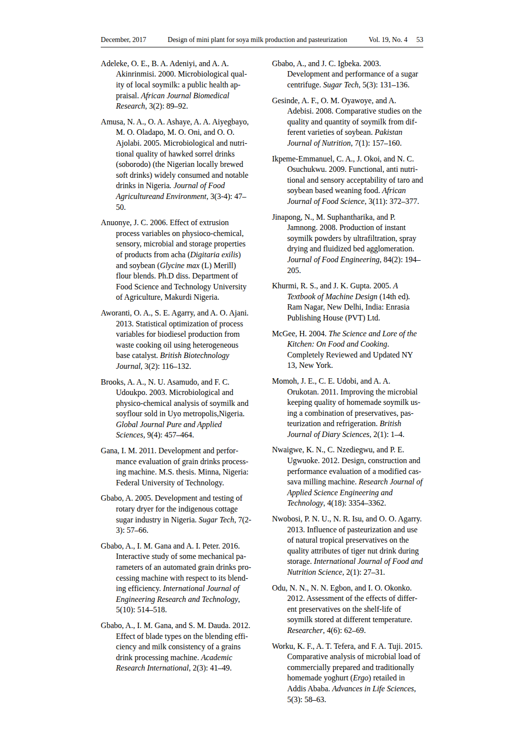December, 2017 Design of mini plant for soya milk production and pasteurization Vol. 19, No. 453
Adeleke, O. E., B. A. Adeniyi, and A. A. Akinrinmisi. 2000. Microbiological quality of local soymilk: a public health appraisal. African Journal Biomedical Research, 3(2): 89–92.
Amusa, N. A., O. A. Ashaye, A. A. Aiyegbayo, M. O. Oladapo, M. O. Oni, and O. O. Ajolabi. 2005. Microbiological and nutritional quality of hawked sorrel drinks (soborodo) (the Nigerian locally brewed soft drinks) widely consumed and notable drinks in Nigeria. Journal of Food Agricultureand Environment, 3(3-4): 47–50.
Anuonye, J. C. 2006. Effect of extrusion process variables on physioco-chemical, sensory, microbial and storage properties of products from acha (Digitaria exilis) and soybean (Glycine max (L) Merill) flour blends. Ph.D diss. Department of Food Science and Technology University of Agriculture, Makurdi Nigeria.
Aworanti, O. A., S. E. Agarry, and A. O. Ajani. 2013. Statistical optimization of process variables for biodiesel production from waste cooking oil using heterogeneous base catalyst. British Biotechnology Journal, 3(2): 116–132.
Brooks, A. A., N. U. Asamudo, and F. C. Udoukpo. 2003. Microbiological and physico-chemical analysis of soymilk and soyflour sold in Uyo metropolis,Nigeria. Global Journal Pure and Applied Sciences, 9(4): 457–464.
Gana, I. M. 2011. Development and performance evaluation of grain drinks processing machine. M.S. thesis. Minna, Nigeria: Federal University of Technology.
Gbabo, A. 2005. Development and testing of rotary dryer for the indigenous cottage sugar industry in Nigeria. Sugar Tech, 7(2-3): 57–66.
Gbabo, A., I. M. Gana and A. I. Peter. 2016. Interactive study of some mechanical parameters of an automated grain drinks processing machine with respect to its blending efficiency. International Journal of Engineering Research and Technology, 5(10): 514–518.
Gbabo, A., I. M. Gana, and S. M. Dauda. 2012. Effect of blade types on the blending efficiency and milk consistency of a grains drink processing machine. Academic Research International, 2(3): 41–49.
Gbabo, A., and J. C. Igbeka. 2003. Development and performance of a sugar centrifuge. Sugar Tech, 5(3): 131–136.
Gesinde, A. F., O. M. Oyawoye, and A. Adebisi. 2008. Comparative studies on the quality and quantity of soymilk from different varieties of soybean. Pakistan Journal of Nutrition, 7(1): 157–160.
Ikpeme-Emmanuel, C. A., J. Okoi, and N. C. Osuchukwu. 2009. Functional, anti nutritional and sensory acceptability of taro and soybean based weaning food. African Journal of Food Science, 3(11): 372–377.
Jinapong, N., M. Suphantharika, and P. Jamnong. 2008. Production of instant soymilk powders by ultrafiltration, spray drying and fluidized bed agglomeration. Journal of Food Engineering, 84(2): 194–205.
Khurmi, R. S., and J. K. Gupta. 2005. A Textbook of Machine Design (14th ed). Ram Nagar, New Delhi, India: Enrasia Publishing House (PVT) Ltd.
McGee, H. 2004. The Science and Lore of the Kitchen: On Food and Cooking. Completely Reviewed and Updated NY 13, New York.
Momoh, J. E., C. E. Udobi, and A. A. Orukotan. 2011. Improving the microbial keeping quality of homemade soymilk using a combination of preservatives, pasteurization and refrigeration. British Journal of Diary Sciences, 2(1): 1–4.
Nwaigwe, K. N., C. Nzediegwu, and P. E. Ugwuoke. 2012. Design, construction and performance evaluation of a modified cassava milling machine. Research Journal of Applied Science Engineering and Technology, 4(18): 3354–3362.
Nwobosi, P. N. U., N. R. Isu, and O. O. Agarry. 2013. Influence of pasteurization and use of natural tropical preservatives on the quality attributes of tiger nut drink during storage. International Journal of Food and Nutrition Science, 2(1): 27–31.
Odu, N. N., N. N. Egbon, and I. O. Okonko. 2012. Assessment of the effects of different preservatives on the shelf-life of soymilk stored at different temperature. Researcher, 4(6): 62–69.
Worku, K. F., A. T. Tefera, and F. A. Tuji. 2015. Comparative analysis of microbial load of commercially prepared and traditionally homemade yoghurt (Ergo) retailed in Addis Ababa. Advances in Life Sciences, 5(3): 58–63.